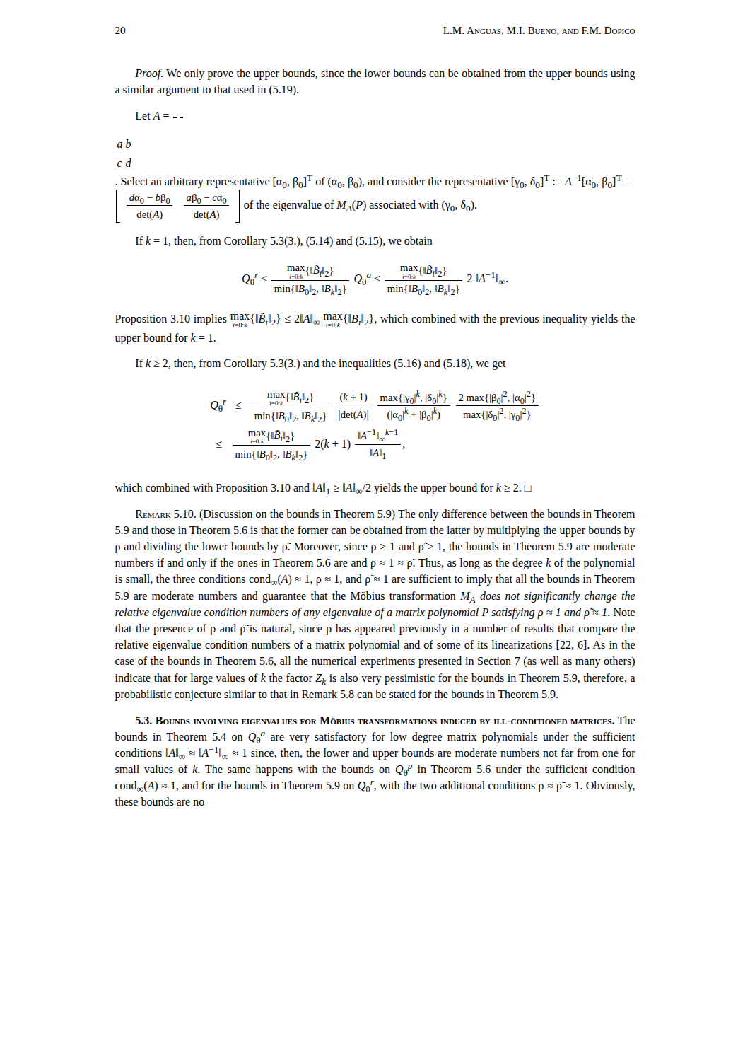20 L.M. Anguas, M.I. Bueno, and F.M. Dopico
Proof. We only prove the upper bounds, since the lower bounds can be obtained from the upper bounds using a similar argument to that used in (5.19).
Let A =
| a | b |
| c | d |
. Select an arbitrary representative [α0, β0]T of (α0, β0), and consider the representative [γ0, δ0]T := A−1[α0, β0]T =
| d α 0 − b β 0 det( A ) | a β 0 − c α 0 det( A ) |
of the eigenvalue of MA(P) associated with (γ0, δ0).
If k = 1, then, from Corollary 5.3(3.), (5.14) and (5.15), we obtain
Qθr ≤ max i=0:k{‖B̃i‖2} min{‖B0‖2, ‖Bk‖2} Qθa ≤ max i=0:k{‖B̃i‖2} min{‖B0‖2, ‖Bk‖2} 2 ‖A−1‖∞.
Proposition 3.10 implies max i=0:k{‖B̃i‖2} ≤ 2‖A‖∞ max i=0:k{‖Bi‖2}, which combined with the previous inequality yields the upper bound for k = 1.
If k ≥ 2, then, from Corollary 5.3(3.) and the inequalities (5.16) and (5.18), we get
Qθr ≤ max i=0:k{‖B̃i‖2} min{‖B0‖2, ‖Bk‖2} (k + 1) |det(A)| max{|γ0|k, |δ0|k} (|α0|k + |β0|k) 2 max{|β0|2, |α0|2} max{|δ0|2, |γ0|2} ≤ max i=0:k{‖B̃i‖2} min{‖B0‖2, ‖Bk‖2} 2(k + 1) ‖A−1‖∞k−1 ‖A‖1 ,
which combined with Proposition 3.10 and ‖A‖1 ≥ ‖A‖∞/2 yields the upper bound for k ≥ 2. □
Remark 5.10. (Discussion on the bounds in Theorem 5.9) The only difference between the bounds in Theorem 5.9 and those in Theorem 5.6 is that the former can be obtained from the latter by multiplying the upper bounds by ρ and dividing the lower bounds by ρ̃. Moreover, since ρ ≥ 1 and ρ̃ ≥ 1, the bounds in Theorem 5.9 are moderate numbers if and only if the ones in Theorem 5.6 are and ρ ≈ 1 ≈ ρ̃. Thus, as long as the degree k of the polynomial is small, the three conditions cond∞(A) ≈ 1, ρ ≈ 1, and ρ̃ ≈ 1 are sufficient to imply that all the bounds in Theorem 5.9 are moderate numbers and guarantee that the Möbius transformation MA does not significantly change the relative eigenvalue condition numbers of any eigenvalue of a matrix polynomial P satisfying ρ ≈ 1 and ρ̃ ≈ 1. Note that the presence of ρ and ρ̃ is natural, since ρ has appeared previously in a number of results that compare the relative eigenvalue condition numbers of a matrix polynomial and of some of its linearizations [22, 6]. As in the case of the bounds in Theorem 5.6, all the numerical experiments presented in Section 7 (as well as many others) indicate that for large values of k the factor Zk is also very pessimistic for the bounds in Theorem 5.9, therefore, a probabilistic conjecture similar to that in Remark 5.8 can be stated for the bounds in Theorem 5.9.
5.3. Bounds involving eigenvalues for Möbius transformations induced by ill-conditioned matrices. The bounds in Theorem 5.4 on Qθa are very satisfactory for low degree matrix polynomials under the sufficient conditions ‖A‖∞ ≈ ‖A−1‖∞ ≈ 1 since, then, the lower and upper bounds are moderate numbers not far from one for small values of k. The same happens with the bounds on Qθp in Theorem 5.6 under the sufficient condition cond∞(A) ≈ 1, and for the bounds in Theorem 5.9 on Qθr, with the two additional conditions ρ ≈ ρ̃ ≈ 1. Obviously, these bounds are no